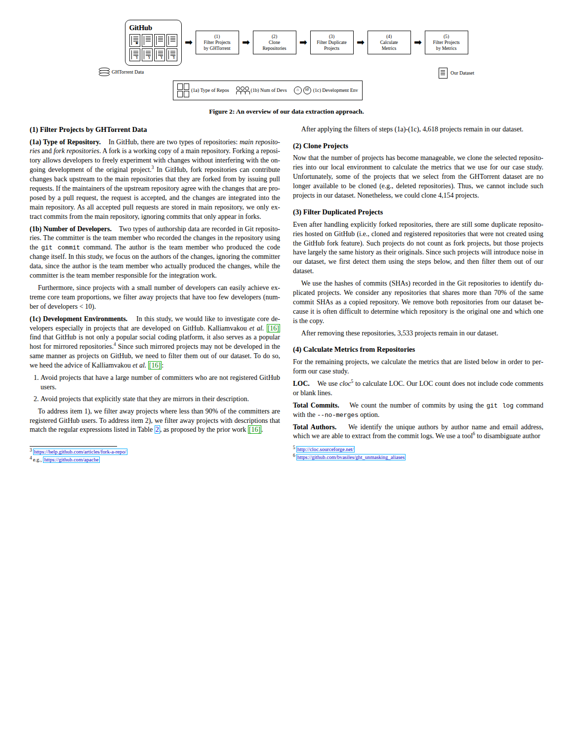GitHub
★
Y
Y
Y
Y
➡
(1)
Filter Projects
by GHTorrent
➡
(2)
Clone
Repositories
➡
(3)
Filter Duplicate
Projects
➡
(4)
Calculate
Metrics
➡
(5)
Filter Projects
by Metrics
GHTorrent Data
Our Dataset
(1a) Type of Repos
(1b) Num of Devs
⌂
SF
(1c) Development Env
Figure 2: An overview of our data extraction approach.
(1) Filter Projects by GHTorrent Data
(1a) Type of Repository. In GitHub, there are two types of repositories: main repositories and fork repositories. A fork is a working copy of a main repository. Forking a repository allows developers to freely experiment with changes without interfering with the ongoing development of the original project.3 In GitHub, fork repositories can contribute changes back upstream to the main repositories that they are forked from by issuing pull requests. If the maintainers of the upstream repository agree with the changes that are proposed by a pull request, the request is accepted, and the changes are integrated into the main repository. As all accepted pull requests are stored in main repository, we only extract commits from the main repository, ignoring commits that only appear in forks.
(1b) Number of Developers. Two types of authorship data are recorded in Git repositories. The committer is the team member who recorded the changes in the repository using the git commit command. The author is the team member who produced the code change itself. In this study, we focus on the authors of the changes, ignoring the committer data, since the author is the team member who actually produced the changes, while the committer is the team member responsible for the integration work.
Furthermore, since projects with a small number of developers can easily achieve extreme core team proportions, we filter away projects that have too few developers (number of developers < 10).
(1c) Development Environments. In this study, we would like to investigate core developers especially in projects that are developed on GitHub. Kalliamvakou et al. [16] find that GitHub is not only a popular social coding platform, it also serves as a popular host for mirrored repositories.4 Since such mirrored projects may not be developed in the same manner as projects on GitHub, we need to filter them out of our dataset. To do so, we heed the advice of Kalliamvakou et al. [16]:
Avoid projects that have a large number of committers who are not registered GitHub users.
Avoid projects that explicitly state that they are mirrors in their description.
To address item 1), we filter away projects where less than 90% of the committers are registered GitHub users. To address item 2), we filter away projects with descriptions that match the regular expressions listed in Table 2, as proposed by the prior work [16].
After applying the filters of steps (1a)-(1c), 4,618 projects remain in our dataset.
(2) Clone Projects
Now that the number of projects has become manageable, we clone the selected repositories into our local environment to calculate the metrics that we use for our case study. Unfortunately, some of the projects that we select from the GHTorrent dataset are no longer available to be cloned (e.g., deleted repositories). Thus, we cannot include such projects in our dataset. Nonetheless, we could clone 4,154 projects.
(3) Filter Duplicated Projects
Even after handling explicitly forked repositories, there are still some duplicate repositories hosted on GitHub (i.e., cloned and registered repositories that were not created using the GitHub fork feature). Such projects do not count as fork projects, but those projects have largely the same history as their originals. Since such projects will introduce noise in our dataset, we first detect them using the steps below, and then filter them out of our dataset.
We use the hashes of commits (SHAs) recorded in the Git repositories to identify duplicated projects. We consider any repositories that shares more than 70% of the same commit SHAs as a copied repository. We remove both repositories from our dataset because it is often difficult to determine which repository is the original one and which one is the copy.
After removing these repositories, 3,533 projects remain in our dataset.
(4) Calculate Metrics from Repositories
For the remaining projects, we calculate the metrics that are listed below in order to perform our case study.
LOC. We use cloc5 to calculate LOC. Our LOC count does not include code comments or blank lines.
Total Commits. We count the number of commits by using the git log command with the --no-merges option.
Total Authors. We identify the unique authors by author name and email address, which we are able to extract from the commit logs. We use a tool6 to disambiguate author
3https://help.github.com/articles/fork-a-repo/
4e.g., https://github.com/apache
5http://cloc.sourceforge.net/
6https://github.com/bvasiles/ght_unmasking_aliases